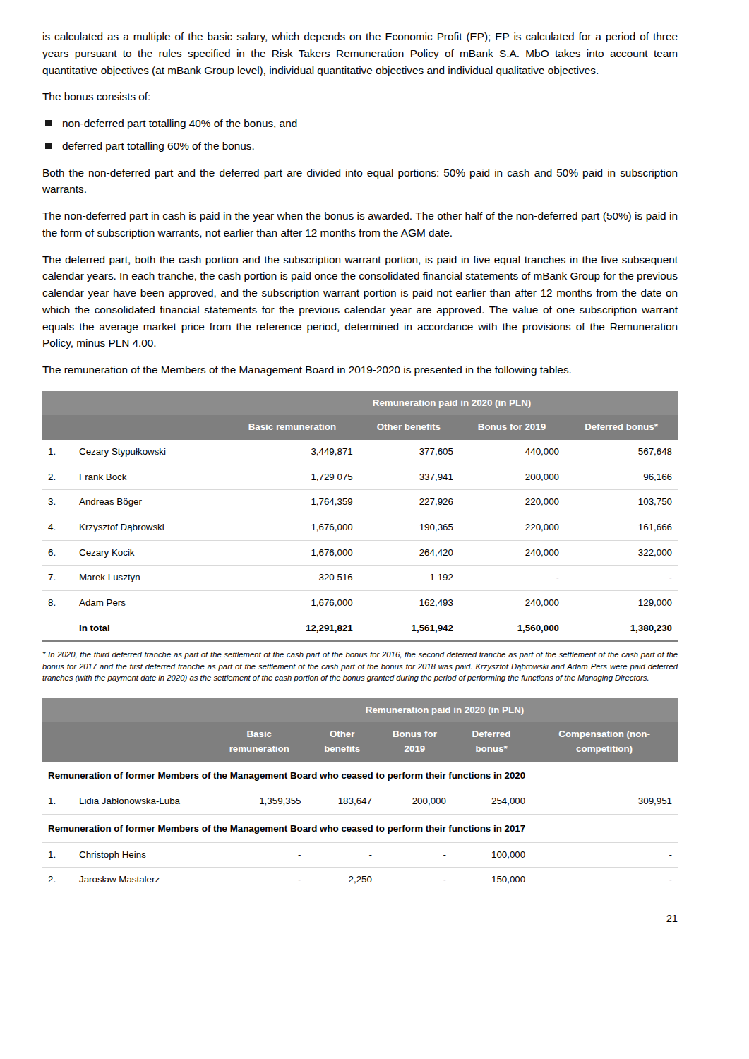is calculated as a multiple of the basic salary, which depends on the Economic Profit (EP); EP is calculated for a period of three years pursuant to the rules specified in the Risk Takers Remuneration Policy of mBank S.A. MbO takes into account team quantitative objectives (at mBank Group level), individual quantitative objectives and individual qualitative objectives.
The bonus consists of:
non-deferred part totalling 40% of the bonus, and
deferred part totalling 60% of the bonus.
Both the non-deferred part and the deferred part are divided into equal portions: 50% paid in cash and 50% paid in subscription warrants.
The non-deferred part in cash is paid in the year when the bonus is awarded. The other half of the non-deferred part (50%) is paid in the form of subscription warrants, not earlier than after 12 months from the AGM date.
The deferred part, both the cash portion and the subscription warrant portion, is paid in five equal tranches in the five subsequent calendar years. In each tranche, the cash portion is paid once the consolidated financial statements of mBank Group for the previous calendar year have been approved, and the subscription warrant portion is paid not earlier than after 12 months from the date on which the consolidated financial statements for the previous calendar year are approved. The value of one subscription warrant equals the average market price from the reference period, determined in accordance with the provisions of the Remuneration Policy, minus PLN 4.00.
The remuneration of the Members of the Management Board in 2019-2020 is presented in the following tables.
| | | Remuneration paid in 2020 (in PLN) |
| | | Basic remuneration | Other benefits | Bonus for 2019 | Deferred bonus* |
| 1. | Cezary Stypułkowski | 3,449,871 | 377,605 | 440,000 | 567,648 |
| 2. | Frank Bock | 1,729 075 | 337,941 | 200,000 | 96,166 |
| 3. | Andreas Böger | 1,764,359 | 227,926 | 220,000 | 103,750 |
| 4. | Krzysztof Dąbrowski | 1,676,000 | 190,365 | 220,000 | 161,666 |
| 6. | Cezary Kocik | 1,676,000 | 264,420 | 240,000 | 322,000 |
| 7. | Marek Lusztyn | 320 516 | 1 192 | - | - |
| 8. | Adam Pers | 1,676,000 | 162,493 | 240,000 | 129,000 |
| | In total | 12,291,821 | 1,561,942 | 1,560,000 | 1,380,230 |
* In 2020, the third deferred tranche as part of the settlement of the cash part of the bonus for 2016, the second deferred tranche as part of the settlement of the cash part of the bonus for 2017 and the first deferred tranche as part of the settlement of the cash part of the bonus for 2018 was paid. Krzysztof Dąbrowski and Adam Pers were paid deferred tranches (with the payment date in 2020) as the settlement of the cash portion of the bonus granted during the period of performing the functions of the Managing Directors.
| | | Remuneration paid in 2020 (in PLN) |
| | | Basic remuneration | Other benefits | Bonus for 2019 | Deferred bonus* | Compensation (non-competition) |
| Remuneration of former Members of the Management Board who ceased to perform their functions in 2020 |
| 1. | Lidia Jabłonowska-Luba | 1,359,355 | 183,647 | 200,000 | 254,000 | 309,951 |
| Remuneration of former Members of the Management Board who ceased to perform their functions in 2017 |
| 1. | Christoph Heins | - | - | - | 100,000 | - |
| 2. | Jarosław Mastalerz | - | 2,250 | - | 150,000 | - |
21